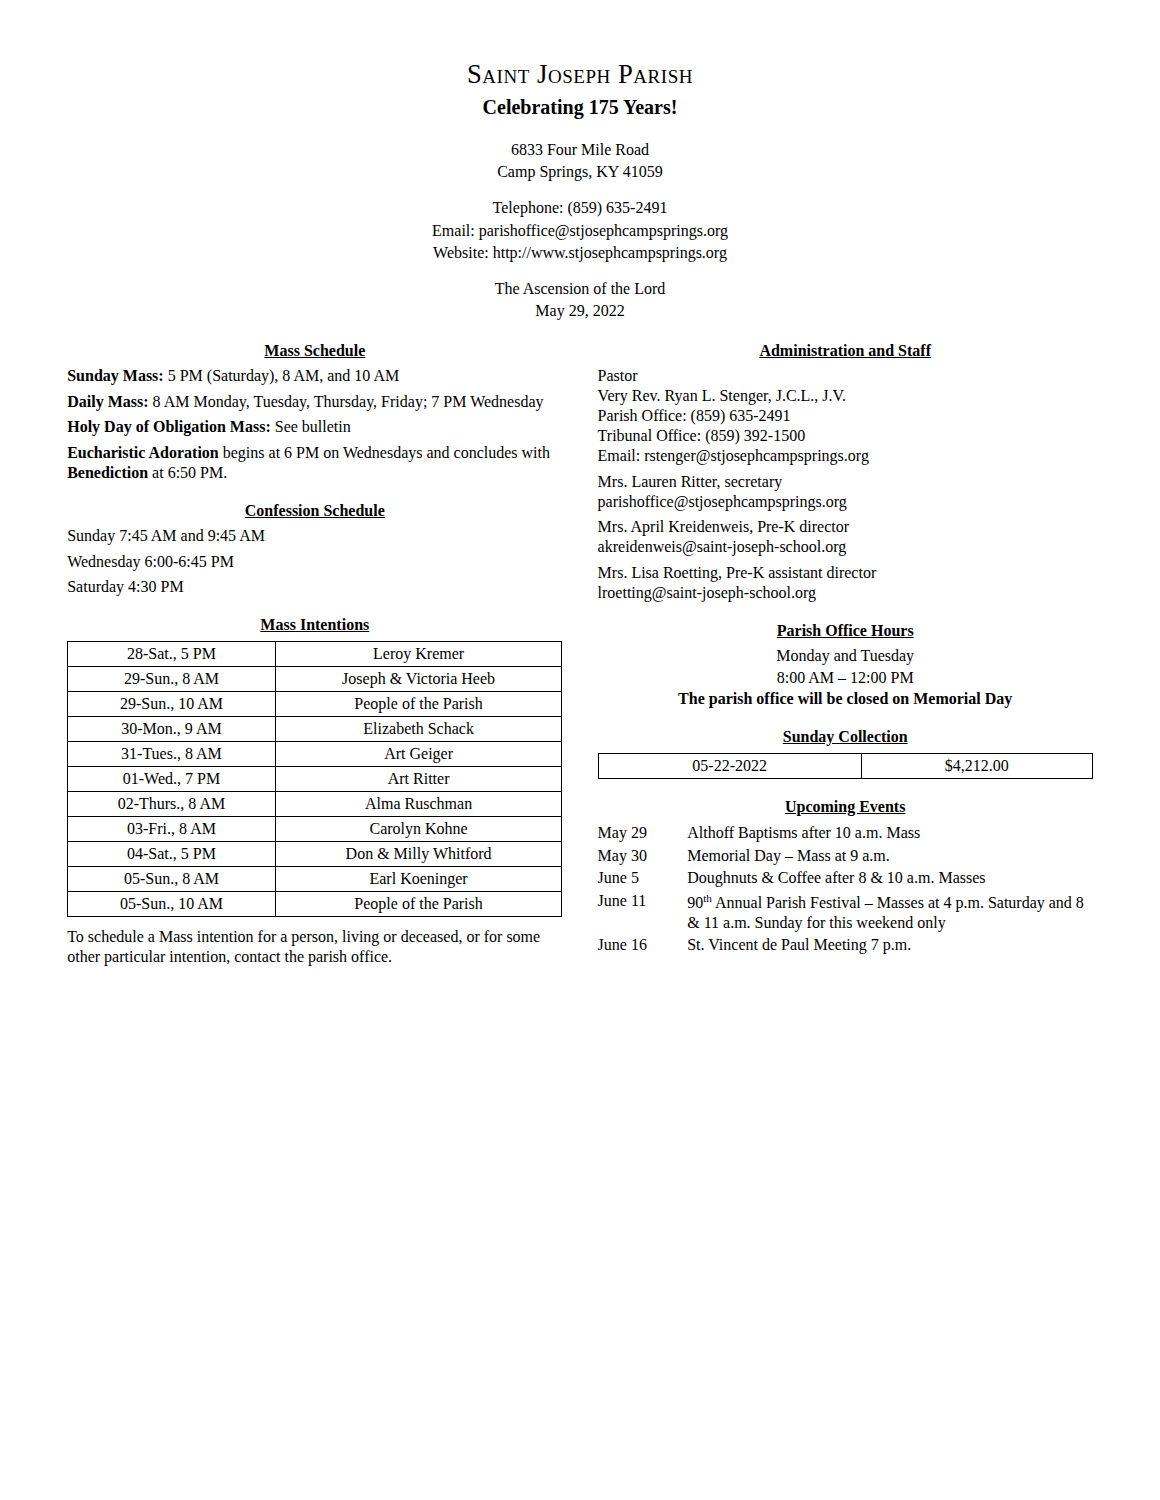Saint Joseph Parish
Celebrating 175 Years!
6833 Four Mile Road
Camp Springs, KY 41059
Telephone: (859) 635-2491
Email: parishoffice@stjosephcampsprings.org
Website: http://www.stjosephcampsprings.org
The Ascension of the Lord
May 29, 2022
Mass Schedule
Sunday Mass: 5 PM (Saturday), 8 AM, and 10 AM
Daily Mass: 8 AM Monday, Tuesday, Thursday, Friday; 7 PM Wednesday
Holy Day of Obligation Mass: See bulletin
Eucharistic Adoration begins at 6 PM on Wednesdays and concludes with Benediction at 6:50 PM.
Confession Schedule
Sunday 7:45 AM and 9:45 AM
Wednesday 6:00-6:45 PM
Saturday 4:30 PM
Mass Intentions
| 28-Sat., 5 PM | Leroy Kremer |
| 29-Sun., 8 AM | Joseph & Victoria Heeb |
| 29-Sun., 10 AM | People of the Parish |
| 30-Mon., 9 AM | Elizabeth Schack |
| 31-Tues., 8 AM | Art Geiger |
| 01-Wed., 7 PM | Art Ritter |
| 02-Thurs., 8 AM | Alma Ruschman |
| 03-Fri., 8 AM | Carolyn Kohne |
| 04-Sat., 5 PM | Don & Milly Whitford |
| 05-Sun., 8 AM | Earl Koeninger |
| 05-Sun., 10 AM | People of the Parish |
To schedule a Mass intention for a person, living or deceased, or for some other particular intention, contact the parish office.
Administration and Staff
Pastor
Very Rev. Ryan L. Stenger, J.C.L., J.V.
Parish Office: (859) 635-2491
Tribunal Office: (859) 392-1500
Email: rstenger@stjosephcampsprings.org
Mrs. Lauren Ritter, secretary
parishoffice@stjosephcampsprings.org
Mrs. April Kreidenweis, Pre-K director
akreidenweis@saint-joseph-school.org
Mrs. Lisa Roetting, Pre-K assistant director
lroetting@saint-joseph-school.org
Parish Office Hours
Monday and Tuesday
8:00 AM – 12:00 PM
The parish office will be closed on Memorial Day
Sunday Collection
| 05-22-2022 | $4,212.00 |
Upcoming Events
| May 29 | Althoff Baptisms after 10 a.m. Mass |
| May 30 | Memorial Day – Mass at 9 a.m. |
| June 5 | Doughnuts & Coffee after 8 & 10 a.m. Masses |
| June 11 | 90 th Annual Parish Festival – Masses at 4 p.m. Saturday and 8 & 11 a.m. Sunday for this weekend only |
| June 16 | St. Vincent de Paul Meeting 7 p.m. |